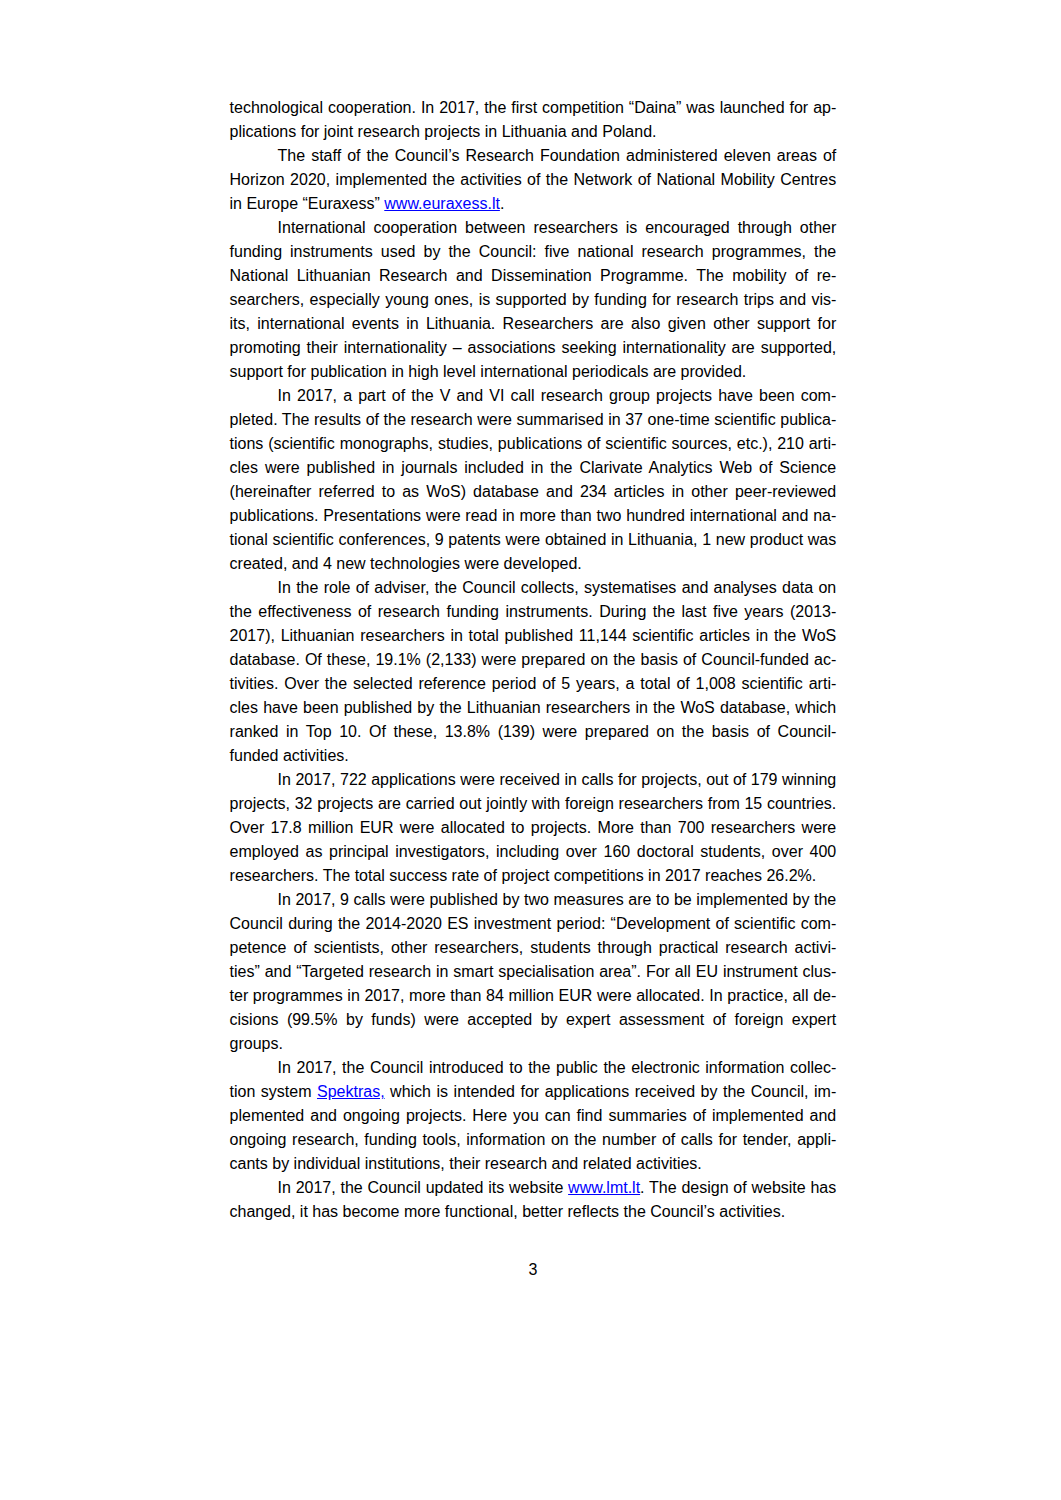technological cooperation. In 2017, the first competition “Daina” was launched for applications for joint research projects in Lithuania and Poland.
The staff of the Council’s Research Foundation administered eleven areas of Horizon 2020, implemented the activities of the Network of National Mobility Centres in Europe “Euraxess” www.euraxess.lt.
International cooperation between researchers is encouraged through other funding instruments used by the Council: five national research programmes, the National Lithuanian Research and Dissemination Programme. The mobility of researchers, especially young ones, is supported by funding for research trips and visits, international events in Lithuania. Researchers are also given other support for promoting their internationality – associations seeking internationality are supported, support for publication in high level international periodicals are provided.
In 2017, a part of the V and VI call research group projects have been completed. The results of the research were summarised in 37 one-time scientific publications (scientific monographs, studies, publications of scientific sources, etc.), 210 articles were published in journals included in the Clarivate Analytics Web of Science (hereinafter referred to as WoS) database and 234 articles in other peer-reviewed publications. Presentations were read in more than two hundred international and national scientific conferences, 9 patents were obtained in Lithuania, 1 new product was created, and 4 new technologies were developed.
In the role of adviser, the Council collects, systematises and analyses data on the effectiveness of research funding instruments. During the last five years (2013-2017), Lithuanian researchers in total published 11,144 scientific articles in the WoS database. Of these, 19.1% (2,133) were prepared on the basis of Council-funded activities. Over the selected reference period of 5 years, a total of 1,008 scientific articles have been published by the Lithuanian researchers in the WoS database, which ranked in Top 10. Of these, 13.8% (139) were prepared on the basis of Council-funded activities.
In 2017, 722 applications were received in calls for projects, out of 179 winning projects, 32 projects are carried out jointly with foreign researchers from 15 countries. Over 17.8 million EUR were allocated to projects. More than 700 researchers were employed as principal investigators, including over 160 doctoral students, over 400 researchers. The total success rate of project competitions in 2017 reaches 26.2%.
In 2017, 9 calls were published by two measures are to be implemented by the Council during the 2014-2020 ES investment period: “Development of scientific competence of scientists, other researchers, students through practical research activities” and “Targeted research in smart specialisation area”. For all EU instrument cluster programmes in 2017, more than 84 million EUR were allocated. In practice, all decisions (99.5% by funds) were accepted by expert assessment of foreign expert groups.
In 2017, the Council introduced to the public the electronic information collection system Spektras, which is intended for applications received by the Council, implemented and ongoing projects. Here you can find summaries of implemented and ongoing research, funding tools, information on the number of calls for tender, applicants by individual institutions, their research and related activities.
In 2017, the Council updated its website www.lmt.lt. The design of website has changed, it has become more functional, better reflects the Council’s activities.
3